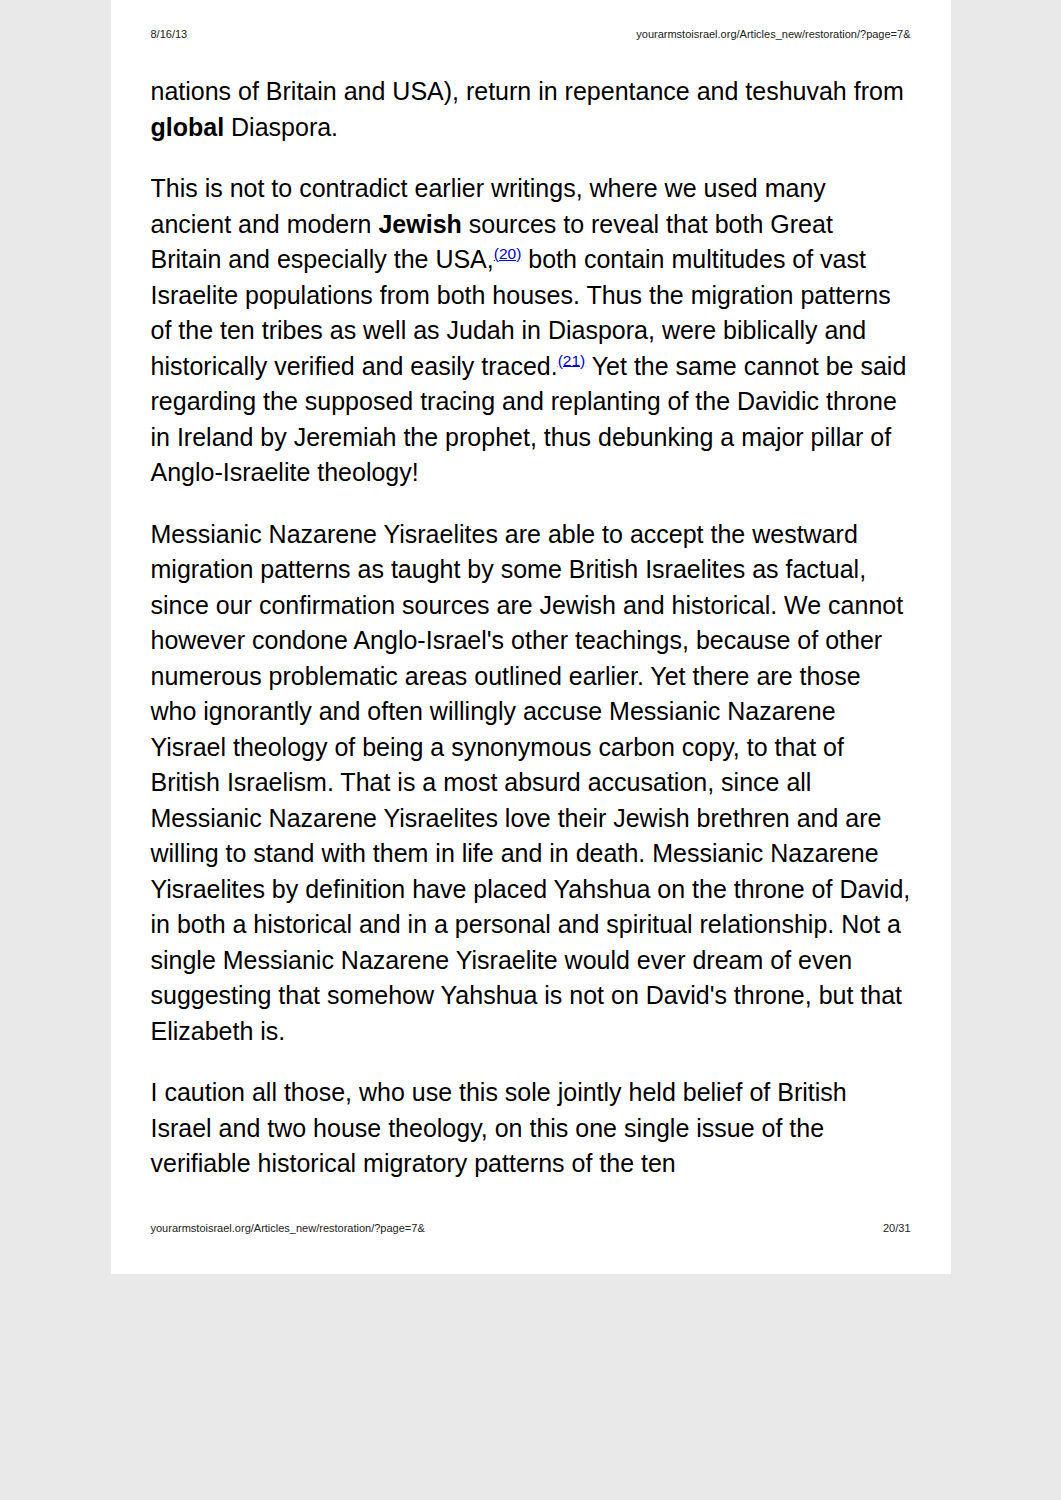8/16/13 yourarmstoisrael.org/Articles_new/restoration/?page=7&
nations of Britain and USA), return in repentance and teshuvah from global Diaspora.
This is not to contradict earlier writings, where we used many ancient and modern Jewish sources to reveal that both Great Britain and especially the USA,(20) both contain multitudes of vast Israelite populations from both houses. Thus the migration patterns of the ten tribes as well as Judah in Diaspora, were biblically and historically verified and easily traced.(21) Yet the same cannot be said regarding the supposed tracing and replanting of the Davidic throne in Ireland by Jeremiah the prophet, thus debunking a major pillar of Anglo-Israelite theology!
Messianic Nazarene Yisraelites are able to accept the westward migration patterns as taught by some British Israelites as factual, since our confirmation sources are Jewish and historical. We cannot however condone Anglo-Israel's other teachings, because of other numerous problematic areas outlined earlier. Yet there are those who ignorantly and often willingly accuse Messianic Nazarene Yisrael theology of being a synonymous carbon copy, to that of British Israelism. That is a most absurd accusation, since all Messianic Nazarene Yisraelites love their Jewish brethren and are willing to stand with them in life and in death. Messianic Nazarene Yisraelites by definition have placed Yahshua on the throne of David, in both a historical and in a personal and spiritual relationship. Not a single Messianic Nazarene Yisraelite would ever dream of even suggesting that somehow Yahshua is not on David's throne, but that Elizabeth is.
I caution all those, who use this sole jointly held belief of British Israel and two house theology, on this one single issue of the verifiable historical migratory patterns of the ten
yourarmstoisrael.org/Articles_new/restoration/?page=7& 20/31